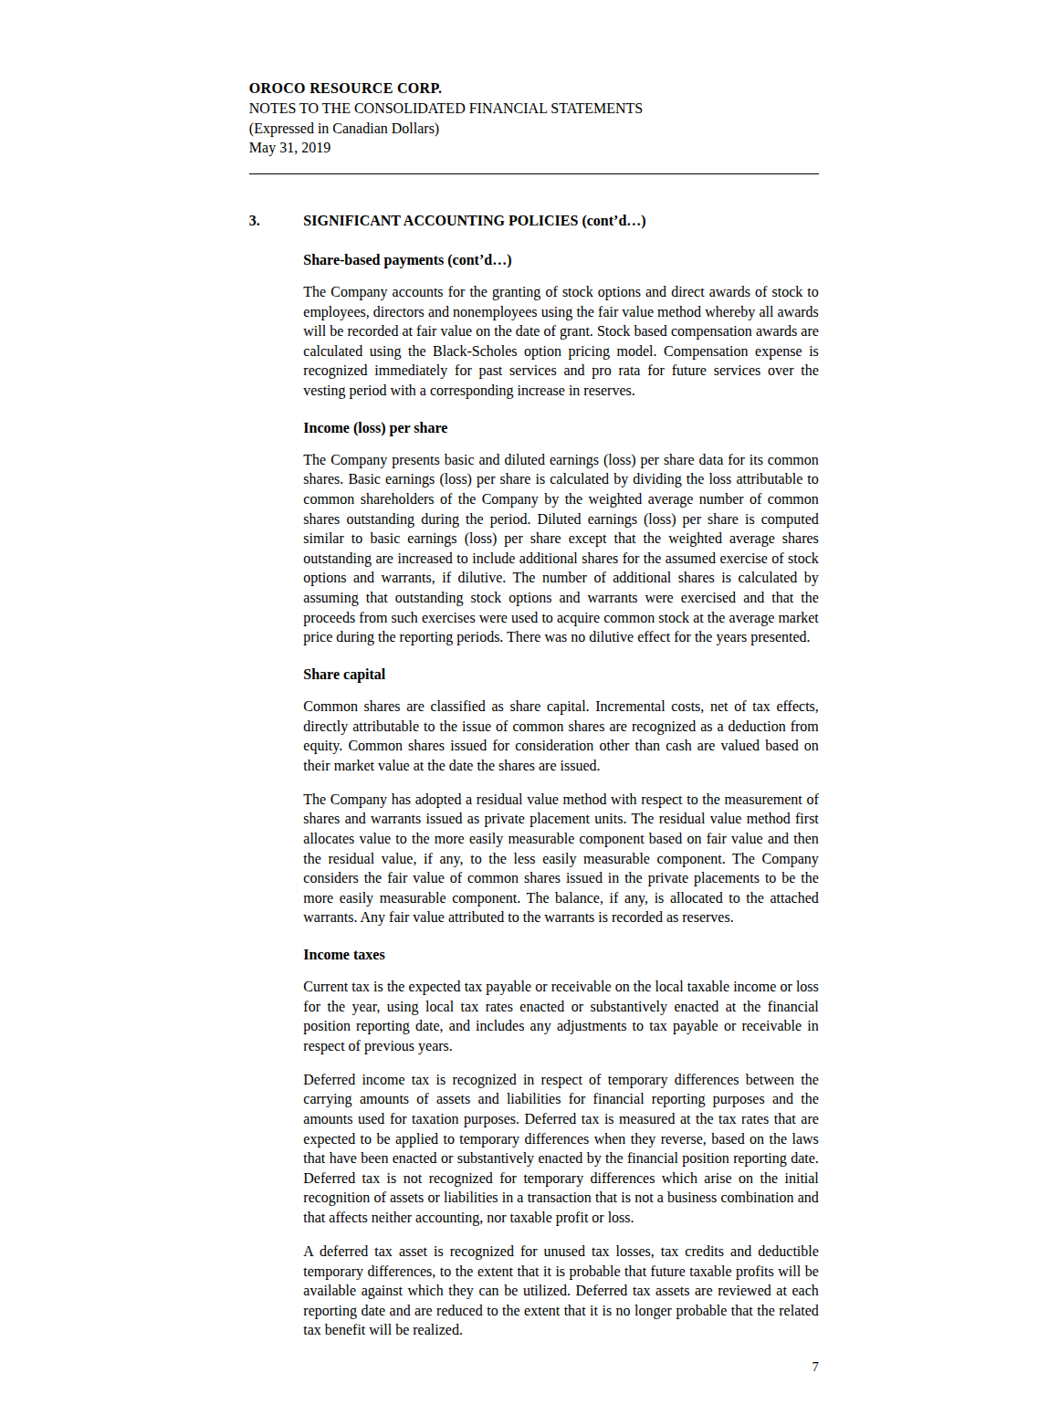OROCO RESOURCE CORP.
NOTES TO THE CONSOLIDATED FINANCIAL STATEMENTS
(Expressed in Canadian Dollars)
May 31, 2019
3.
SIGNIFICANT ACCOUNTING POLICIES (cont’d…)
Share-based payments (cont’d…)
The Company accounts for the granting of stock options and direct awards of stock to employees, directors and nonemployees using the fair value method whereby all awards will be recorded at fair value on the date of grant. Stock based compensation awards are calculated using the Black-Scholes option pricing model. Compensation expense is recognized immediately for past services and pro rata for future services over the vesting period with a corresponding increase in reserves.
Income (loss) per share
The Company presents basic and diluted earnings (loss) per share data for its common shares. Basic earnings (loss) per share is calculated by dividing the loss attributable to common shareholders of the Company by the weighted average number of common shares outstanding during the period. Diluted earnings (loss) per share is computed similar to basic earnings (loss) per share except that the weighted average shares outstanding are increased to include additional shares for the assumed exercise of stock options and warrants, if dilutive. The number of additional shares is calculated by assuming that outstanding stock options and warrants were exercised and that the proceeds from such exercises were used to acquire common stock at the average market price during the reporting periods. There was no dilutive effect for the years presented.
Share capital
Common shares are classified as share capital. Incremental costs, net of tax effects, directly attributable to the issue of common shares are recognized as a deduction from equity. Common shares issued for consideration other than cash are valued based on their market value at the date the shares are issued.
The Company has adopted a residual value method with respect to the measurement of shares and warrants issued as private placement units. The residual value method first allocates value to the more easily measurable component based on fair value and then the residual value, if any, to the less easily measurable component. The Company considers the fair value of common shares issued in the private placements to be the more easily measurable component. The balance, if any, is allocated to the attached warrants. Any fair value attributed to the warrants is recorded as reserves.
Income taxes
Current tax is the expected tax payable or receivable on the local taxable income or loss for the year, using local tax rates enacted or substantively enacted at the financial position reporting date, and includes any adjustments to tax payable or receivable in respect of previous years.
Deferred income tax is recognized in respect of temporary differences between the carrying amounts of assets and liabilities for financial reporting purposes and the amounts used for taxation purposes. Deferred tax is measured at the tax rates that are expected to be applied to temporary differences when they reverse, based on the laws that have been enacted or substantively enacted by the financial position reporting date. Deferred tax is not recognized for temporary differences which arise on the initial recognition of assets or liabilities in a transaction that is not a business combination and that affects neither accounting, nor taxable profit or loss.
A deferred tax asset is recognized for unused tax losses, tax credits and deductible temporary differences, to the extent that it is probable that future taxable profits will be available against which they can be utilized. Deferred tax assets are reviewed at each reporting date and are reduced to the extent that it is no longer probable that the related tax benefit will be realized.
7